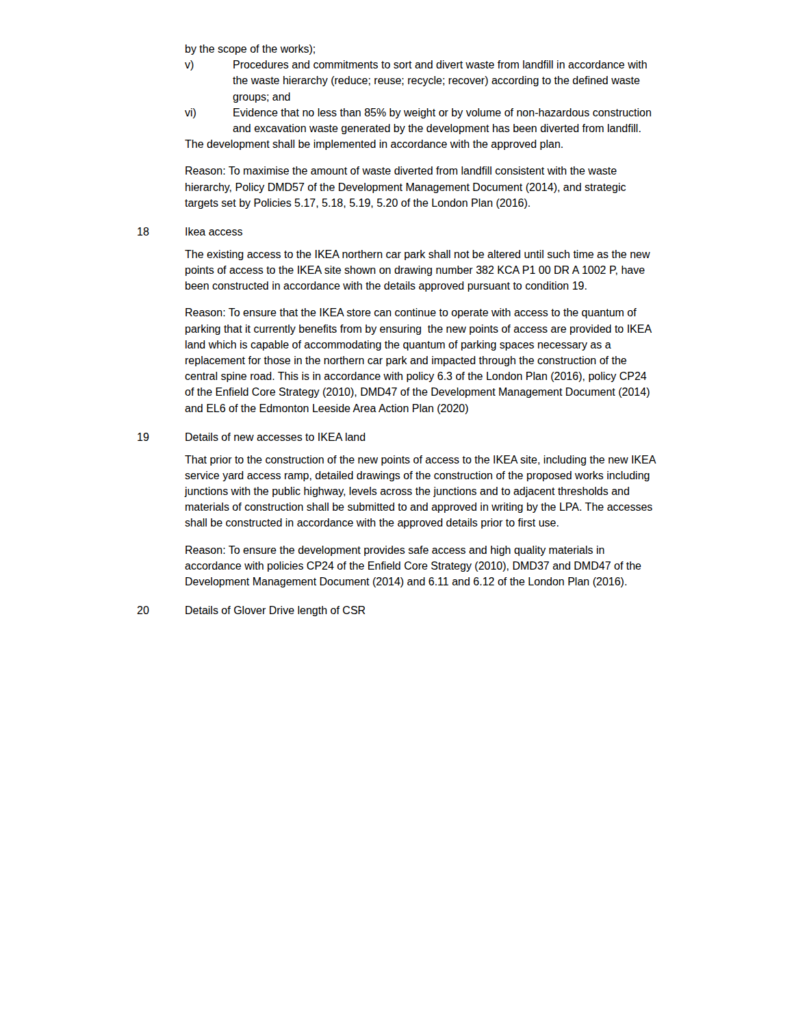by the scope of the works);
v) Procedures and commitments to sort and divert waste from landfill in accordance with the waste hierarchy (reduce; reuse; recycle; recover) according to the defined waste groups; and
vi) Evidence that no less than 85% by weight or by volume of non-hazardous construction and excavation waste generated by the development has been diverted from landfill.
The development shall be implemented in accordance with the approved plan.
Reason: To maximise the amount of waste diverted from landfill consistent with the waste hierarchy, Policy DMD57 of the Development Management Document (2014), and strategic targets set by Policies 5.17, 5.18, 5.19, 5.20 of the London Plan (2016).
18
Ikea access
The existing access to the IKEA northern car park shall not be altered until such time as the new points of access to the IKEA site shown on drawing number 382 KCA P1 00 DR A 1002 P, have been constructed in accordance with the details approved pursuant to condition 19.
Reason: To ensure that the IKEA store can continue to operate with access to the quantum of parking that it currently benefits from by ensuring the new points of access are provided to IKEA land which is capable of accommodating the quantum of parking spaces necessary as a replacement for those in the northern car park and impacted through the construction of the central spine road. This is in accordance with policy 6.3 of the London Plan (2016), policy CP24 of the Enfield Core Strategy (2010), DMD47 of the Development Management Document (2014) and EL6 of the Edmonton Leeside Area Action Plan (2020)
19
Details of new accesses to IKEA land
That prior to the construction of the new points of access to the IKEA site, including the new IKEA service yard access ramp, detailed drawings of the construction of the proposed works including junctions with the public highway, levels across the junctions and to adjacent thresholds and materials of construction shall be submitted to and approved in writing by the LPA. The accesses shall be constructed in accordance with the approved details prior to first use.
Reason: To ensure the development provides safe access and high quality materials in accordance with policies CP24 of the Enfield Core Strategy (2010), DMD37 and DMD47 of the Development Management Document (2014) and 6.11 and 6.12 of the London Plan (2016).
20
Details of Glover Drive length of CSR